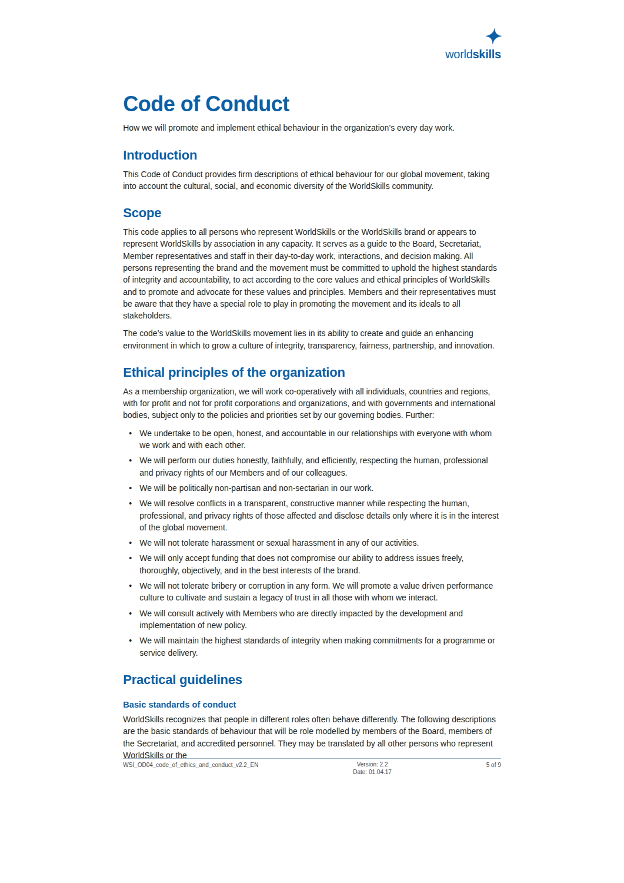✦ world skills
Code of Conduct
How we will promote and implement ethical behaviour in the organization’s every day work.
Introduction
This Code of Conduct provides firm descriptions of ethical behaviour for our global movement, taking into account the cultural, social, and economic diversity of the WorldSkills community.
Scope
This code applies to all persons who represent WorldSkills or the WorldSkills brand or appears to represent WorldSkills by association in any capacity. It serves as a guide to the Board, Secretariat, Member representatives and staff in their day-to-day work, interactions, and decision making. All persons representing the brand and the movement must be committed to uphold the highest standards of integrity and accountability, to act according to the core values and ethical principles of WorldSkills and to promote and advocate for these values and principles. Members and their representatives must be aware that they have a special role to play in promoting the movement and its ideals to all stakeholders.
The code’s value to the WorldSkills movement lies in its ability to create and guide an enhancing environment in which to grow a culture of integrity, transparency, fairness, partnership, and innovation.
Ethical principles of the organization
As a membership organization, we will work co-operatively with all individuals, countries and regions, with for profit and not for profit corporations and organizations, and with governments and international bodies, subject only to the policies and priorities set by our governing bodies. Further:
We undertake to be open, honest, and accountable in our relationships with everyone with whom we work and with each other.
We will perform our duties honestly, faithfully, and efficiently, respecting the human, professional and privacy rights of our Members and of our colleagues.
We will be politically non-partisan and non-sectarian in our work.
We will resolve conflicts in a transparent, constructive manner while respecting the human, professional, and privacy rights of those affected and disclose details only where it is in the interest of the global movement.
We will not tolerate harassment or sexual harassment in any of our activities.
We will only accept funding that does not compromise our ability to address issues freely, thoroughly, objectively, and in the best interests of the brand.
We will not tolerate bribery or corruption in any form. We will promote a value driven performance culture to cultivate and sustain a legacy of trust in all those with whom we interact.
We will consult actively with Members who are directly impacted by the development and implementation of new policy.
We will maintain the highest standards of integrity when making commitments for a programme or service delivery.
Practical guidelines
Basic standards of conduct
WorldSkills recognizes that people in different roles often behave differently. The following descriptions are the basic standards of behaviour that will be role modelled by members of the Board, members of the Secretariat, and accredited personnel. They may be translated by all other persons who represent WorldSkills or the
WSI_OD04_code_of_ethics_and_conduct_v2.2_EN
Version: 2.2
Date: 01.04.17
5 of 9